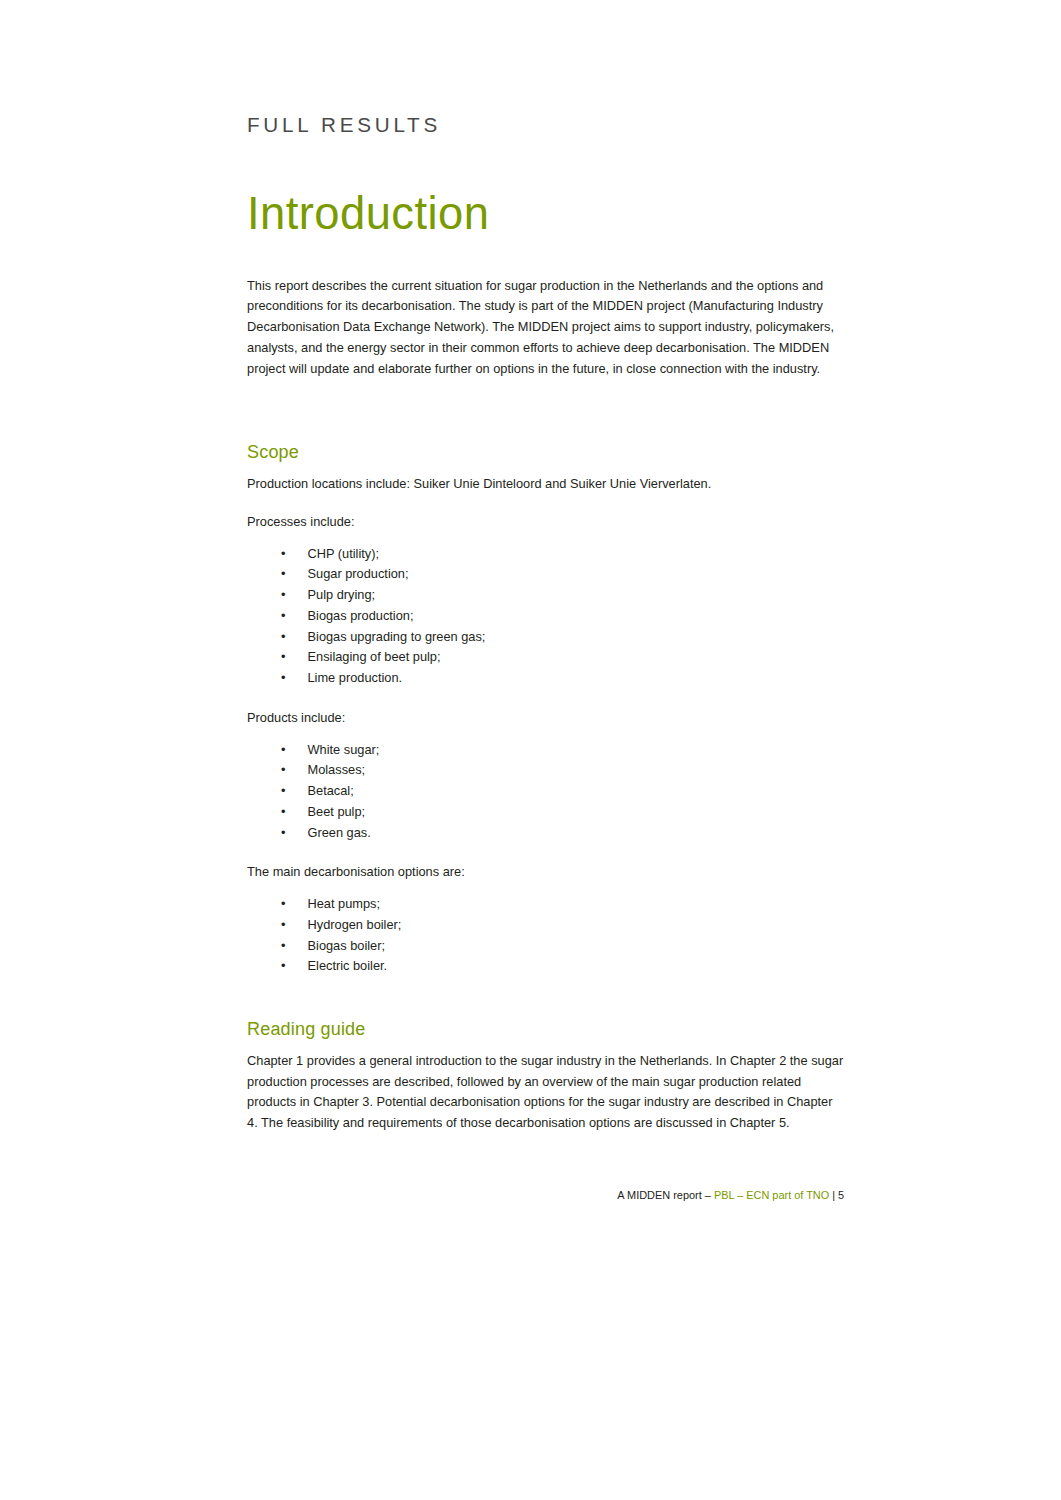FULL RESULTS
Introduction
This report describes the current situation for sugar production in the Netherlands and the options and preconditions for its decarbonisation. The study is part of the MIDDEN project (Manufacturing Industry Decarbonisation Data Exchange Network). The MIDDEN project aims to support industry, policymakers, analysts, and the energy sector in their common efforts to achieve deep decarbonisation. The MIDDEN project will update and elaborate further on options in the future, in close connection with the industry.
Scope
Production locations include: Suiker Unie Dinteloord and Suiker Unie Vierverlaten.
Processes include:
CHP (utility);
Sugar production;
Pulp drying;
Biogas production;
Biogas upgrading to green gas;
Ensilaging of beet pulp;
Lime production.
Products include:
White sugar;
Molasses;
Betacal;
Beet pulp;
Green gas.
The main decarbonisation options are:
Heat pumps;
Hydrogen boiler;
Biogas boiler;
Electric boiler.
Reading guide
Chapter 1 provides a general introduction to the sugar industry in the Netherlands. In Chapter 2 the sugar production processes are described, followed by an overview of the main sugar production related products in Chapter 3. Potential decarbonisation options for the sugar industry are described in Chapter 4. The feasibility and requirements of those decarbonisation options are discussed in Chapter 5.
A MIDDEN report – PBL – ECN part of TNO | 5